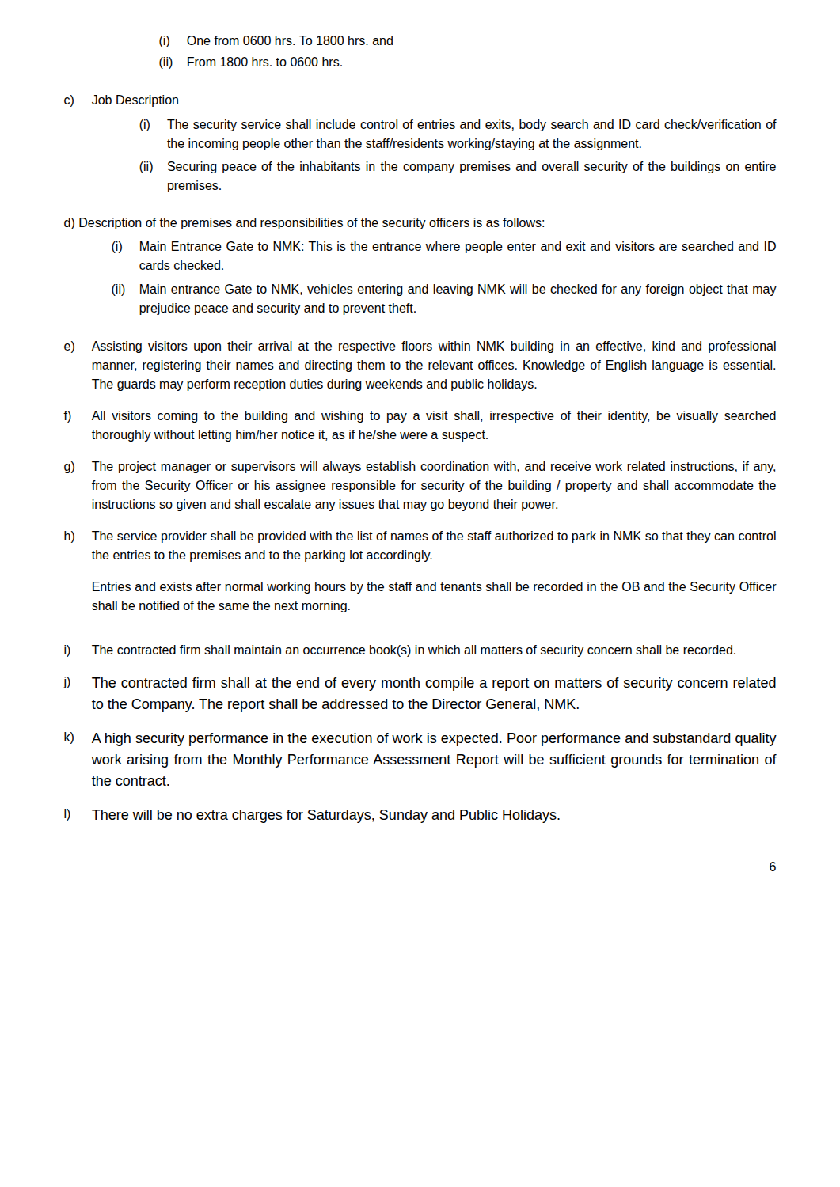(i) One from 0600 hrs. To 1800 hrs. and
(ii) From 1800 hrs. to 0600 hrs.
c)
Job Description
(i) The security service shall include control of entries and exits, body search and ID card check/verification of the incoming people other than the staff/residents working/staying at the assignment.
(ii) Securing peace of the inhabitants in the company premises and overall security of the buildings on entire premises.
d) Description of the premises and responsibilities of the security officers is as follows:
(i) Main Entrance Gate to NMK: This is the entrance where people enter and exit and visitors are searched and ID cards checked.
(ii) Main entrance Gate to NMK, vehicles entering and leaving NMK will be checked for any foreign object that may prejudice peace and security and to prevent theft.
e)
Assisting visitors upon their arrival at the respective floors within NMK building in an effective, kind and professional manner, registering their names and directing them to the relevant offices. Knowledge of English language is essential. The guards may perform reception duties during weekends and public holidays.
f)
All visitors coming to the building and wishing to pay a visit shall, irrespective of their identity, be visually searched thoroughly without letting him/her notice it, as if he/she were a suspect.
g)
The project manager or supervisors will always establish coordination with, and receive work related instructions, if any, from the Security Officer or his assignee responsible for security of the building / property and shall accommodate the instructions so given and shall escalate any issues that may go beyond their power.
h)
The service provider shall be provided with the list of names of the staff authorized to park in NMK so that they can control the entries to the premises and to the parking lot accordingly.
Entries and exists after normal working hours by the staff and tenants shall be recorded in the OB and the Security Officer shall be notified of the same the next morning.
i)
The contracted firm shall maintain an occurrence book(s) in which all matters of security concern shall be recorded.
j)
The contracted firm shall at the end of every month compile a report on matters of security concern related to the Company. The report shall be addressed to the Director General, NMK.
k)
A high security performance in the execution of work is expected. Poor performance and substandard quality work arising from the Monthly Performance Assessment Report will be sufficient grounds for termination of the contract.
l)
There will be no extra charges for Saturdays, Sunday and Public Holidays.
6